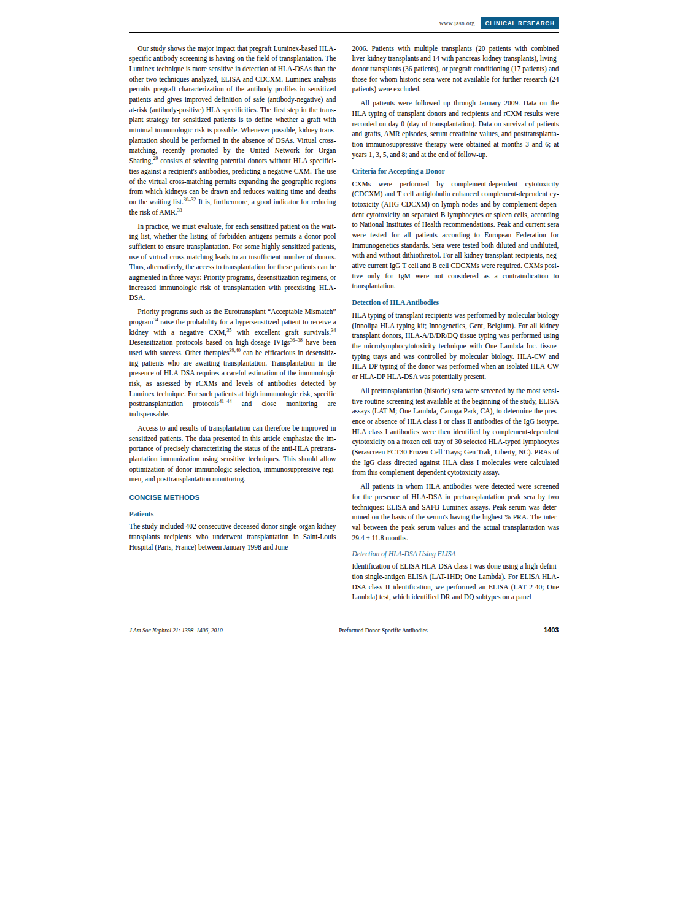www.jasn.org Clinical Research
Our study shows the major impact that pregraft Luminex-based HLA-specific antibody screening is having on the field of transplantation. The Luminex technique is more sensitive in detection of HLA-DSAs than the other two techniques analyzed, ELISA and CDCXM. Luminex analysis permits pregraft characterization of the antibody profiles in sensitized patients and gives improved definition of safe (antibody-negative) and at-risk (antibody-positive) HLA specificities. The first step in the transplant strategy for sensitized patients is to define whether a graft with minimal immunologic risk is possible. Whenever possible, kidney transplantation should be performed in the absence of DSAs. Virtual cross-matching, recently promoted by the United Network for Organ Sharing,29 consists of selecting potential donors without HLA specificities against a recipient's antibodies, predicting a negative CXM. The use of the virtual cross-matching permits expanding the geographic regions from which kidneys can be drawn and reduces waiting time and deaths on the waiting list.30–32 It is, furthermore, a good indicator for reducing the risk of AMR.33
In practice, we must evaluate, for each sensitized patient on the waiting list, whether the listing of forbidden antigens permits a donor pool sufficient to ensure transplantation. For some highly sensitized patients, use of virtual cross-matching leads to an insufficient number of donors. Thus, alternatively, the access to transplantation for these patients can be augmented in three ways: Priority programs, desensitization regimens, or increased immunologic risk of transplantation with preexisting HLA-DSA.
Priority programs such as the Eurotransplant “Acceptable Mismatch” program34 raise the probability for a hypersensitized patient to receive a kidney with a negative CXM,35 with excellent graft survivals.34 Desensitization protocols based on high-dosage IVIgs36–38 have been used with success. Other therapies39,40 can be efficacious in desensitizing patients who are awaiting transplantation. Transplantation in the presence of HLA-DSA requires a careful estimation of the immunologic risk, as assessed by rCXMs and levels of antibodies detected by Luminex technique. For such patients at high immunologic risk, specific posttransplantation protocols41–44 and close monitoring are indispensable.
Access to and results of transplantation can therefore be improved in sensitized patients. The data presented in this article emphasize the importance of precisely characterizing the status of the anti-HLA pretransplantation immunization using sensitive techniques. This should allow optimization of donor immunologic selection, immunosuppressive regimen, and posttransplantation monitoring.
CONCISE METHODS
Patients
The study included 402 consecutive deceased-donor single-organ kidney transplants recipients who underwent transplantation in Saint-Louis Hospital (Paris, France) between January 1998 and June
2006. Patients with multiple transplants (20 patients with combined liver-kidney transplants and 14 with pancreas-kidney transplants), living-donor transplants (36 patients), or pregraft conditioning (17 patients) and those for whom historic sera were not available for further research (24 patients) were excluded.
All patients were followed up through January 2009. Data on the HLA typing of transplant donors and recipients and rCXM results were recorded on day 0 (day of transplantation). Data on survival of patients and grafts, AMR episodes, serum creatinine values, and posttransplantation immunosuppressive therapy were obtained at months 3 and 6; at years 1, 3, 5, and 8; and at the end of follow-up.
Criteria for Accepting a Donor
CXMs were performed by complement-dependent cytotoxicity (CDCXM) and T cell antiglobulin enhanced complement-dependent cytotoxicity (AHG-CDCXM) on lymph nodes and by complement-dependent cytotoxicity on separated B lymphocytes or spleen cells, according to National Institutes of Health recommendations. Peak and current sera were tested for all patients according to European Federation for Immunogenetics standards. Sera were tested both diluted and undiluted, with and without dithiothreitol. For all kidney transplant recipients, negative current IgG T cell and B cell CDCXMs were required. CXMs positive only for IgM were not considered as a contraindication to transplantation.
Detection of HLA Antibodies
HLA typing of transplant recipients was performed by molecular biology (Innolipa HLA typing kit; Innogenetics, Gent, Belgium). For all kidney transplant donors, HLA-A/B/DR/DQ tissue typing was performed using the microlymphocytotoxicity technique with One Lambda Inc. tissue-typing trays and was controlled by molecular biology. HLA-CW and HLA-DP typing of the donor was performed when an isolated HLA-CW or HLA-DP HLA-DSA was potentially present.
All pretransplantation (historic) sera were screened by the most sensitive routine screening test available at the beginning of the study, ELISA assays (LAT-M; One Lambda, Canoga Park, CA), to determine the presence or absence of HLA class I or class II antibodies of the IgG isotype. HLA class I antibodies were then identified by complement-dependent cytotoxicity on a frozen cell tray of 30 selected HLA-typed lymphocytes (Serascreen FCT30 Frozen Cell Trays; Gen Trak, Liberty, NC). PRAs of the IgG class directed against HLA class I molecules were calculated from this complement-dependent cytotoxicity assay.
All patients in whom HLA antibodies were detected were screened for the presence of HLA-DSA in pretransplantation peak sera by two techniques: ELISA and SAFB Luminex assays. Peak serum was determined on the basis of the serum's having the highest % PRA. The interval between the peak serum values and the actual transplantation was 29.4 ± 11.8 months.
Detection of HLA-DSA Using ELISA
Identification of ELISA HLA-DSA class I was done using a high-definition single-antigen ELISA (LAT-1HD; One Lambda). For ELISA HLA-DSA class II identification, we performed an ELISA (LAT 2-40; One Lambda) test, which identified DR and DQ subtypes on a panel
J Am Soc Nephrol 21: 1398–1406, 2010 Preformed Donor-Specific Antibodies 1403